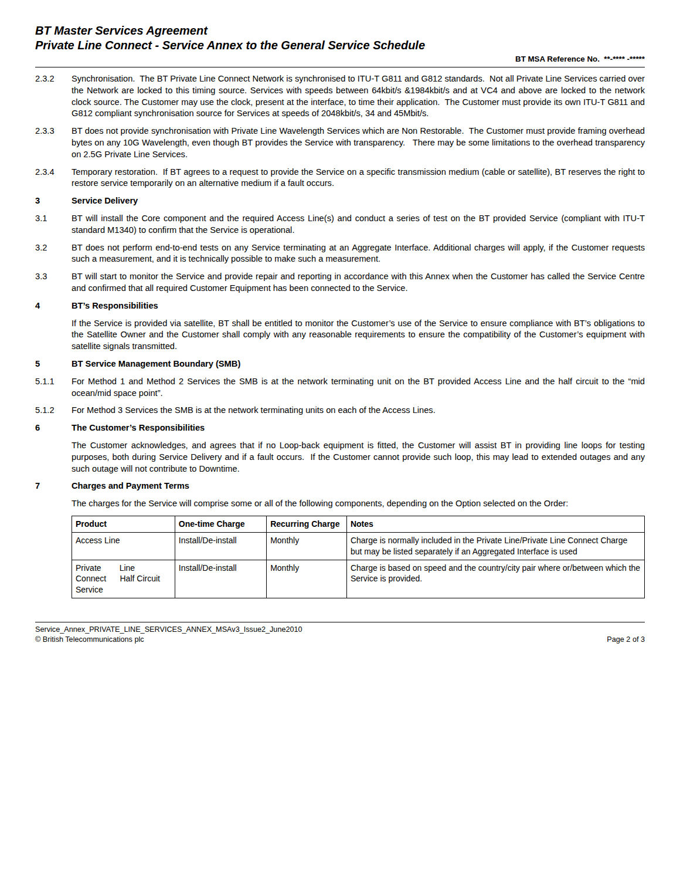BT Master Services Agreement
Private Line Connect - Service Annex to the General Service Schedule
BT MSA Reference No. **-**** -*****
2.3.2
Synchronisation. The BT Private Line Connect Network is synchronised to ITU-T G811 and G812 standards. Not all Private Line Services carried over the Network are locked to this timing source. Services with speeds between 64kbit/s &1984kbit/s and at VC4 and above are locked to the network clock source. The Customer may use the clock, present at the interface, to time their application. The Customer must provide its own ITU-T G811 and G812 compliant synchronisation source for Services at speeds of 2048kbit/s, 34 and 45Mbit/s.
2.3.3
BT does not provide synchronisation with Private Line Wavelength Services which are Non Restorable. The Customer must provide framing overhead bytes on any 10G Wavelength, even though BT provides the Service with transparency. There may be some limitations to the overhead transparency on 2.5G Private Line Services.
2.3.4
Temporary restoration. If BT agrees to a request to provide the Service on a specific transmission medium (cable or satellite), BT reserves the right to restore service temporarily on an alternative medium if a fault occurs.
3
Service Delivery
3.1
BT will install the Core component and the required Access Line(s) and conduct a series of test on the BT provided Service (compliant with ITU-T standard M1340) to confirm that the Service is operational.
3.2
BT does not perform end-to-end tests on any Service terminating at an Aggregate Interface. Additional charges will apply, if the Customer requests such a measurement, and it is technically possible to make such a measurement.
3.3
BT will start to monitor the Service and provide repair and reporting in accordance with this Annex when the Customer has called the Service Centre and confirmed that all required Customer Equipment has been connected to the Service.
4
BT’s Responsibilities
If the Service is provided via satellite, BT shall be entitled to monitor the Customer’s use of the Service to ensure compliance with BT’s obligations to the Satellite Owner and the Customer shall comply with any reasonable requirements to ensure the compatibility of the Customer’s equipment with satellite signals transmitted.
5
BT Service Management Boundary (SMB)
5.1.1
For Method 1 and Method 2 Services the SMB is at the network terminating unit on the BT provided Access Line and the half circuit to the “mid ocean/mid space point”.
5.1.2
For Method 3 Services the SMB is at the network terminating units on each of the Access Lines.
6
The Customer’s Responsibilities
The Customer acknowledges, and agrees that if no Loop-back equipment is fitted, the Customer will assist BT in providing line loops for testing purposes, both during Service Delivery and if a fault occurs. If the Customer cannot provide such loop, this may lead to extended outages and any such outage will not contribute to Downtime.
7
Charges and Payment Terms
The charges for the Service will comprise some or all of the following components, depending on the Option selected on the Order:
| Product | One-time Charge | Recurring Charge | Notes |
| --- | --- | --- | --- |
| Access Line | Install/De-install | Monthly | Charge is normally included in the Private Line/Private Line Connect Charge but may be listed separately if an Aggregated Interface is used |
| Private Line Connect Half Circuit Service | Install/De-install | Monthly | Charge is based on speed and the country/city pair where or/between which the Service is provided. |
Service_Annex_PRIVATE_LINE_SERVICES_ANNEX_MSAv3_Issue2_June2010
© British Telecommunications plc
Page 2 of 3